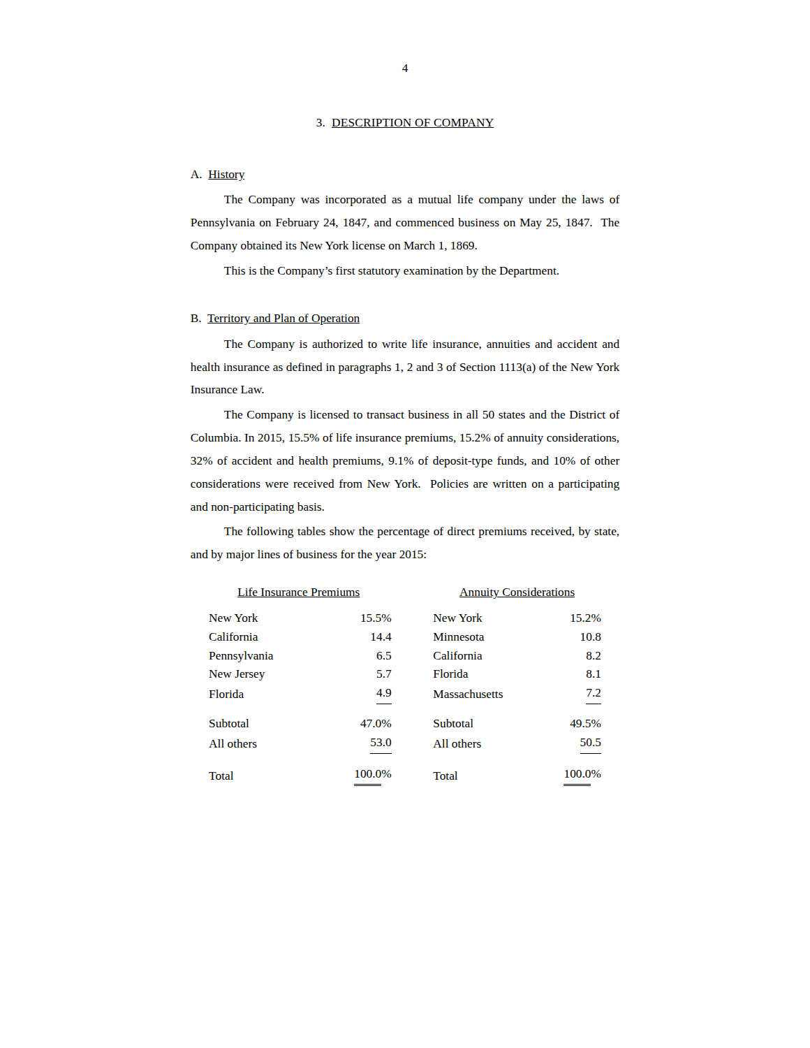4
3. DESCRIPTION OF COMPANY
A. History
The Company was incorporated as a mutual life company under the laws of Pennsylvania on February 24, 1847, and commenced business on May 25, 1847. The Company obtained its New York license on March 1, 1869.
This is the Company’s first statutory examination by the Department.
B. Territory and Plan of Operation
The Company is authorized to write life insurance, annuities and accident and health insurance as defined in paragraphs 1, 2 and 3 of Section 1113(a) of the New York Insurance Law.
The Company is licensed to transact business in all 50 states and the District of Columbia. In 2015, 15.5% of life insurance premiums, 15.2% of annuity considerations, 32% of accident and health premiums, 9.1% of deposit-type funds, and 10% of other considerations were received from New York. Policies are written on a participating and non-participating basis.
The following tables show the percentage of direct premiums received, by state, and by major lines of business for the year 2015:
| Life Insurance Premiums | | Annuity Considerations |
| --- | --- | --- |
| New York | 15.5% | | New York | 15.2% |
| California | 14.4 | | Minnesota | 10.8 |
| Pennsylvania | 6.5 | | California | 8.2 |
| New Jersey | 5.7 | | Florida | 8.1 |
| Florida | 4.9 | | Massachusetts | 7.2 |
| Subtotal | 47.0% | | Subtotal | 49.5% |
| All others | 53.0 | | All others | 50.5 |
| Total | 100.0 % | | Total | 100.0 % |